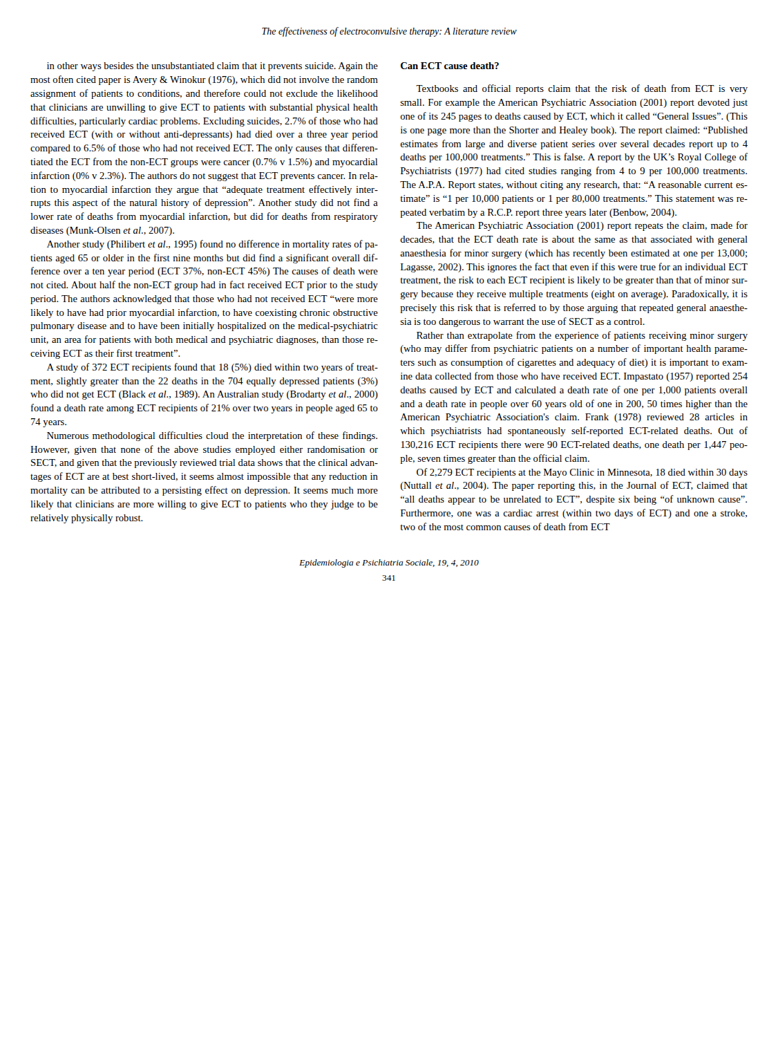The effectiveness of electroconvulsive therapy: A literature review
in other ways besides the unsubstantiated claim that it prevents suicide. Again the most often cited paper is Avery & Winokur (1976), which did not involve the random assignment of patients to conditions, and therefore could not exclude the likelihood that clinicians are unwilling to give ECT to patients with substantial physical health difficulties, particularly cardiac problems. Excluding suicides, 2.7% of those who had received ECT (with or without anti-depressants) had died over a three year period compared to 6.5% of those who had not received ECT. The only causes that differentiated the ECT from the non-ECT groups were cancer (0.7% v 1.5%) and myocardial infarction (0% v 2.3%). The authors do not suggest that ECT prevents cancer. In relation to myocardial infarction they argue that “adequate treatment effectively interrupts this aspect of the natural history of depression”. Another study did not find a lower rate of deaths from myocardial infarction, but did for deaths from respiratory diseases (Munk-Olsen et al., 2007).
Another study (Philibert et al., 1995) found no difference in mortality rates of patients aged 65 or older in the first nine months but did find a significant overall difference over a ten year period (ECT 37%, non-ECT 45%) The causes of death were not cited. About half the non-ECT group had in fact received ECT prior to the study period. The authors acknowledged that those who had not received ECT “were more likely to have had prior myocardial infarction, to have coexisting chronic obstructive pulmonary disease and to have been initially hospitalized on the medical-psychiatric unit, an area for patients with both medical and psychiatric diagnoses, than those receiving ECT as their first treatment”.
A study of 372 ECT recipients found that 18 (5%) died within two years of treatment, slightly greater than the 22 deaths in the 704 equally depressed patients (3%) who did not get ECT (Black et al., 1989). An Australian study (Brodarty et al., 2000) found a death rate among ECT recipients of 21% over two years in people aged 65 to 74 years.
Numerous methodological difficulties cloud the interpretation of these findings. However, given that none of the above studies employed either randomisation or SECT, and given that the previously reviewed trial data shows that the clinical advantages of ECT are at best short-lived, it seems almost impossible that any reduction in mortality can be attributed to a persisting effect on depression. It seems much more likely that clinicians are more willing to give ECT to patients who they judge to be relatively physically robust.
Can ECT cause death?
Textbooks and official reports claim that the risk of death from ECT is very small. For example the American Psychiatric Association (2001) report devoted just one of its 245 pages to deaths caused by ECT, which it called “General Issues”. (This is one page more than the Shorter and Healey book). The report claimed: “Published estimates from large and diverse patient series over several decades report up to 4 deaths per 100,000 treatments.” This is false. A report by the UK’s Royal College of Psychiatrists (1977) had cited studies ranging from 4 to 9 per 100,000 treatments. The A.P.A. Report states, without citing any research, that: “A reasonable current estimate” is “1 per 10,000 patients or 1 per 80,000 treatments.” This statement was repeated verbatim by a R.C.P. report three years later (Benbow, 2004).
The American Psychiatric Association (2001) report repeats the claim, made for decades, that the ECT death rate is about the same as that associated with general anaesthesia for minor surgery (which has recently been estimated at one per 13,000; Lagasse, 2002). This ignores the fact that even if this were true for an individual ECT treatment, the risk to each ECT recipient is likely to be greater than that of minor surgery because they receive multiple treatments (eight on average). Paradoxically, it is precisely this risk that is referred to by those arguing that repeated general anaesthesia is too dangerous to warrant the use of SECT as a control.
Rather than extrapolate from the experience of patients receiving minor surgery (who may differ from psychiatric patients on a number of important health parameters such as consumption of cigarettes and adequacy of diet) it is important to examine data collected from those who have received ECT. Impastato (1957) reported 254 deaths caused by ECT and calculated a death rate of one per 1,000 patients overall and a death rate in people over 60 years old of one in 200, 50 times higher than the American Psychiatric Association's claim. Frank (1978) reviewed 28 articles in which psychiatrists had spontaneously self-reported ECT-related deaths. Out of 130,216 ECT recipients there were 90 ECT-related deaths, one death per 1,447 people, seven times greater than the official claim.
Of 2,279 ECT recipients at the Mayo Clinic in Minnesota, 18 died within 30 days (Nuttall et al., 2004). The paper reporting this, in the Journal of ECT, claimed that “all deaths appear to be unrelated to ECT”, despite six being “of unknown cause”. Furthermore, one was a cardiac arrest (within two days of ECT) and one a stroke, two of the most common causes of death from ECT
Epidemiologia e Psichiatria Sociale, 19, 4, 2010
341